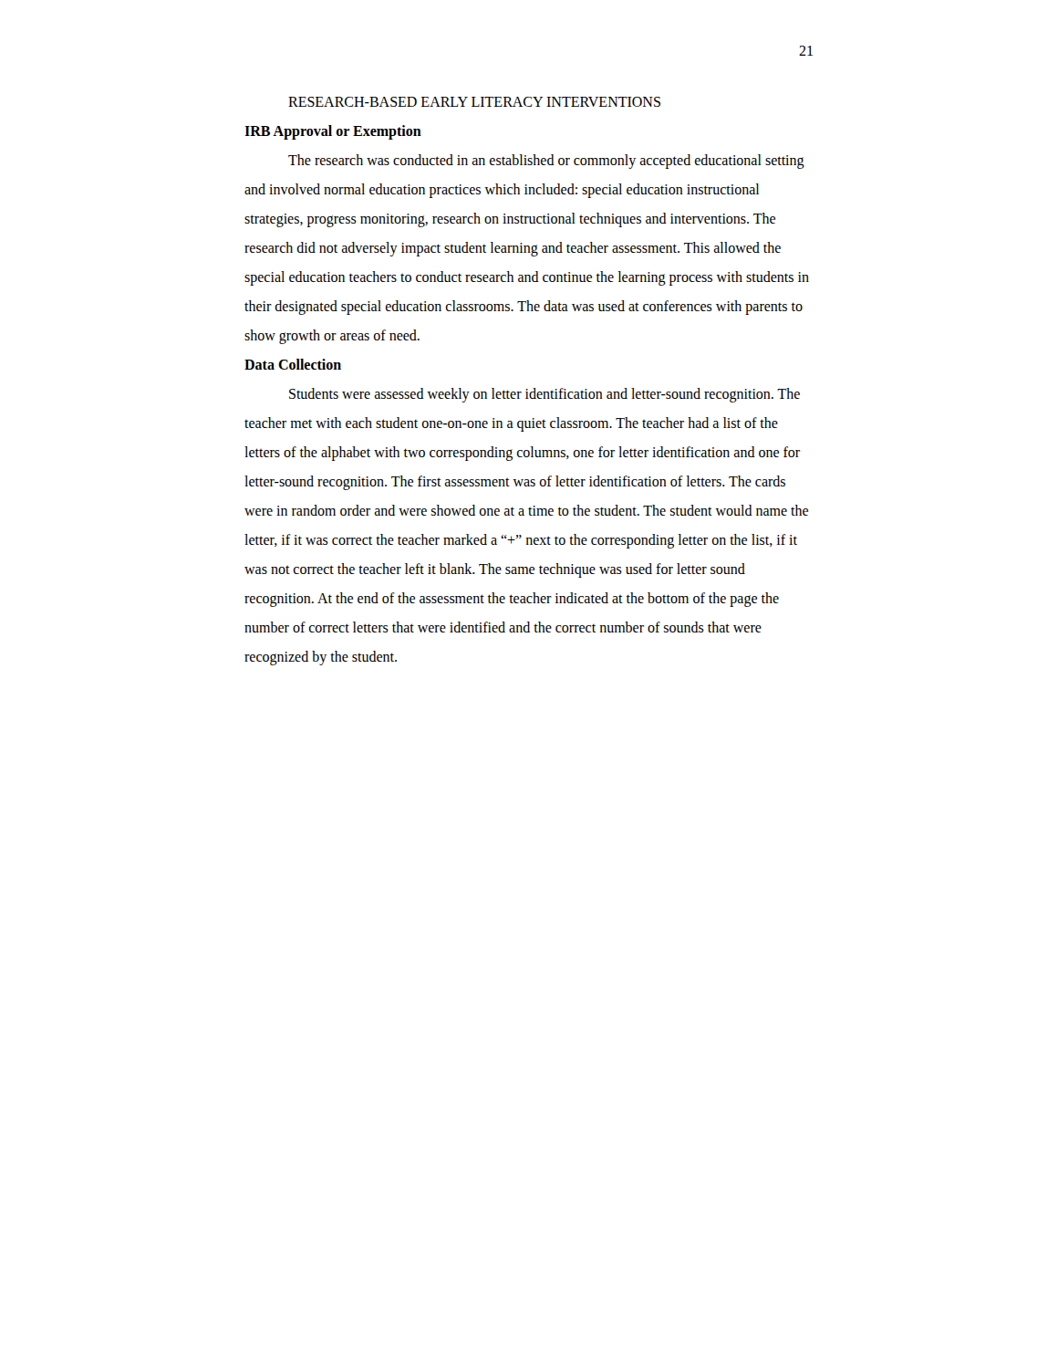21
Research-Based Early Literacy Interventions
IRB Approval or Exemption
The research was conducted in an established or commonly accepted educational setting and involved normal education practices which included: special education instructional strategies, progress monitoring, research on instructional techniques and interventions. The research did not adversely impact student learning and teacher assessment. This allowed the special education teachers to conduct research and continue the learning process with students in their designated special education classrooms. The data was used at conferences with parents to show growth or areas of need.
Data Collection
Students were assessed weekly on letter identification and letter-sound recognition. The teacher met with each student one-on-one in a quiet classroom. The teacher had a list of the letters of the alphabet with two corresponding columns, one for letter identification and one for letter-sound recognition. The first assessment was of letter identification of letters. The cards were in random order and were showed one at a time to the student. The student would name the letter, if it was correct the teacher marked a “+” next to the corresponding letter on the list, if it was not correct the teacher left it blank. The same technique was used for letter sound recognition. At the end of the assessment the teacher indicated at the bottom of the page the number of correct letters that were identified and the correct number of sounds that were recognized by the student.